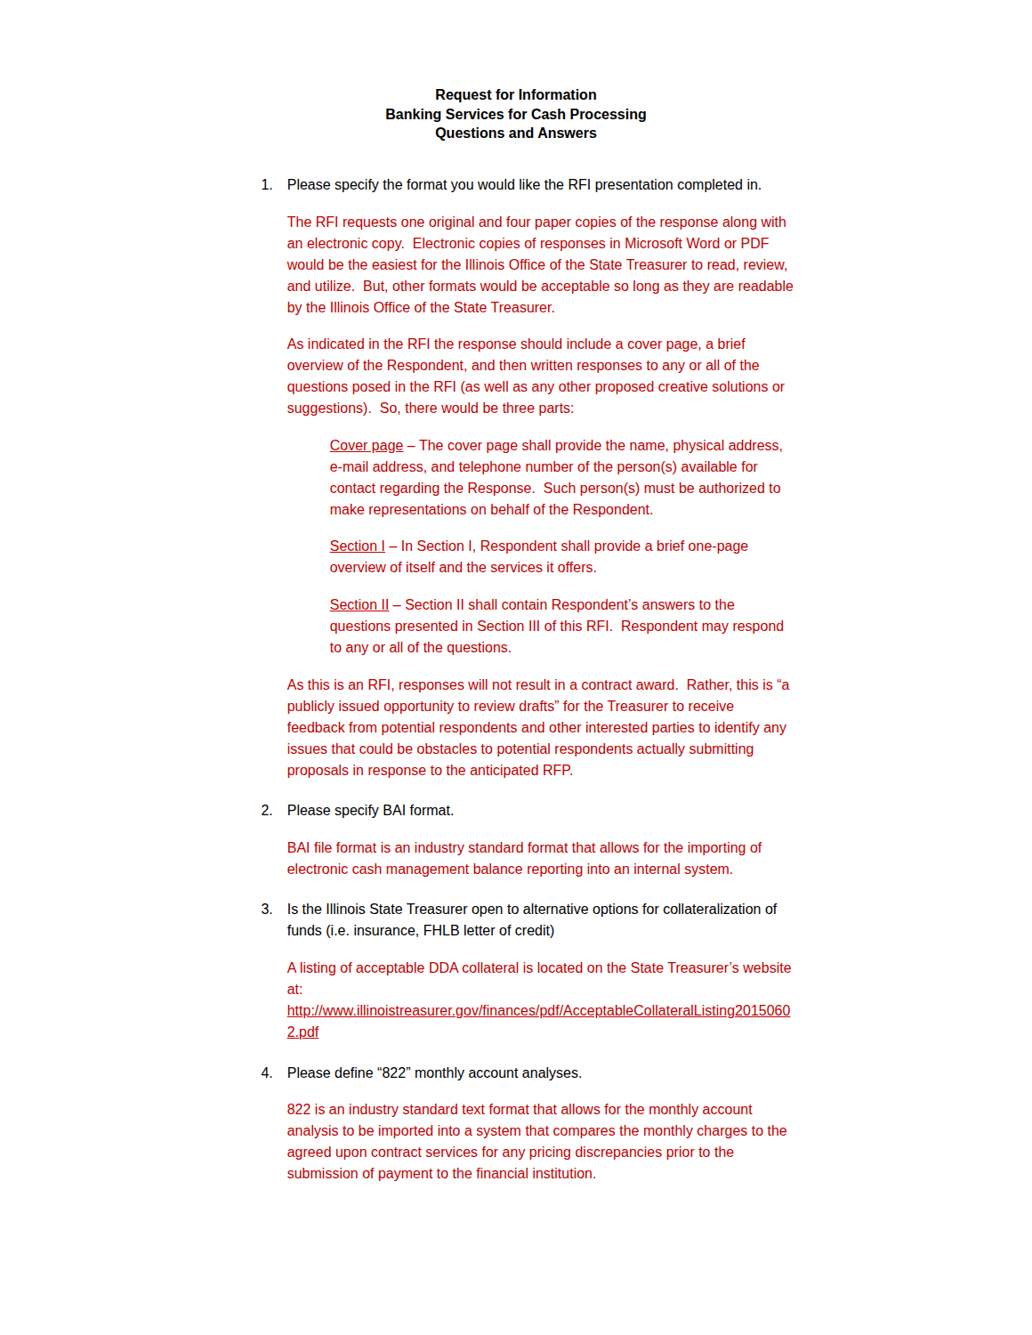Request for Information
Banking Services for Cash Processing
Questions and Answers
Please specify the format you would like the RFI presentation completed in.
The RFI requests one original and four paper copies of the response along with an electronic copy. Electronic copies of responses in Microsoft Word or PDF would be the easiest for the Illinois Office of the State Treasurer to read, review, and utilize. But, other formats would be acceptable so long as they are readable by the Illinois Office of the State Treasurer.
As indicated in the RFI the response should include a cover page, a brief overview of the Respondent, and then written responses to any or all of the questions posed in the RFI (as well as any other proposed creative solutions or suggestions). So, there would be three parts:
Cover page – The cover page shall provide the name, physical address, e-mail address, and telephone number of the person(s) available for contact regarding the Response. Such person(s) must be authorized to make representations on behalf of the Respondent.
Section I – In Section I, Respondent shall provide a brief one-page overview of itself and the services it offers.
Section II – Section II shall contain Respondent’s answers to the questions presented in Section III of this RFI. Respondent may respond to any or all of the questions.
As this is an RFI, responses will not result in a contract award. Rather, this is “a publicly issued opportunity to review drafts” for the Treasurer to receive feedback from potential respondents and other interested parties to identify any issues that could be obstacles to potential respondents actually submitting proposals in response to the anticipated RFP.
Please specify BAI format.
BAI file format is an industry standard format that allows for the importing of electronic cash management balance reporting into an internal system.
Is the Illinois State Treasurer open to alternative options for collateralization of funds (i.e. insurance, FHLB letter of credit)
A listing of acceptable DDA collateral is located on the State Treasurer’s website at:
http://www.illinoistreasurer.gov/finances/pdf/AcceptableCollateralListing20150602.pdf
Please define “822” monthly account analyses.
822 is an industry standard text format that allows for the monthly account analysis to be imported into a system that compares the monthly charges to the agreed upon contract services for any pricing discrepancies prior to the submission of payment to the financial institution.